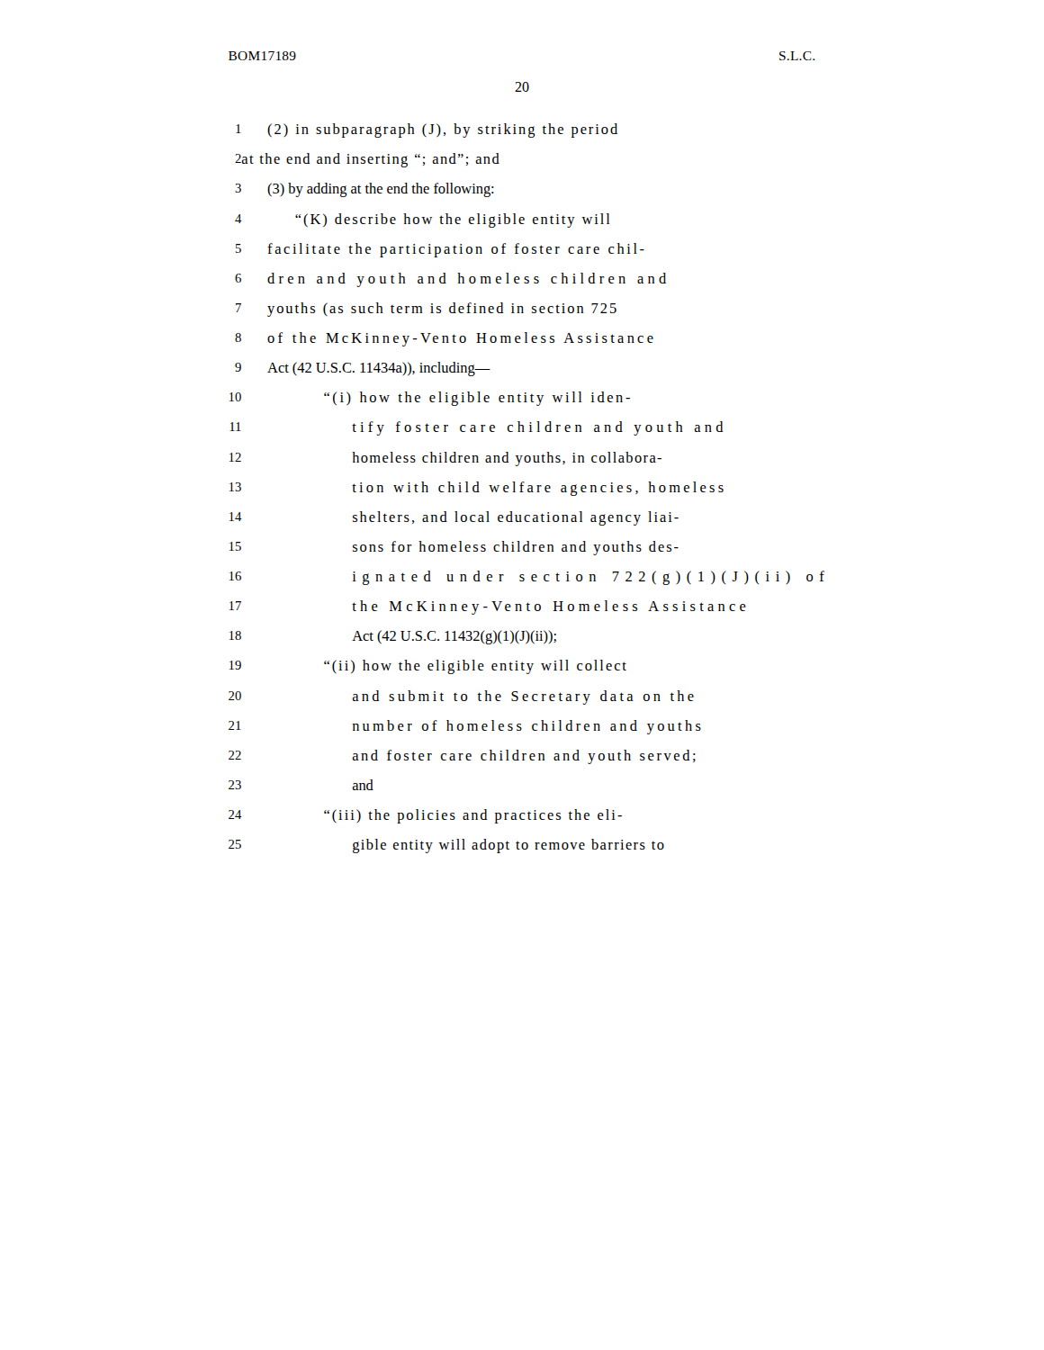BOM17189 S.L.C.
20
| 1 | (2) in subparagraph (J), by striking the period |
| 2 | at the end and inserting “; and”; and |
| 3 | (3) by adding at the end the following: |
| 4 | “(K) describe how the eligible entity will |
| 5 | facilitate the participation of foster care chil- |
| 6 | dren and youth and homeless children and |
| 7 | youths (as such term is defined in section 725 |
| 8 | of the McKinney-Vento Homeless Assistance |
| 9 | Act (42 U.S.C. 11434a)), including— |
| 10 | “(i) how the eligible entity will iden- |
| 11 | tify foster care children and youth and |
| 12 | homeless children and youths, in collabora- |
| 13 | tion with child welfare agencies, homeless |
| 14 | shelters, and local educational agency liai- |
| 15 | sons for homeless children and youths des- |
| 16 | ignated under section 722(g)(1)(J)(ii) of |
| 17 | the McKinney-Vento Homeless Assistance |
| 18 | Act (42 U.S.C. 11432(g)(1)(J)(ii)); |
| 19 | “(ii) how the eligible entity will collect |
| 20 | and submit to the Secretary data on the |
| 21 | number of homeless children and youths |
| 22 | and foster care children and youth served; |
| 23 | and |
| 24 | “(iii) the policies and practices the eli- |
| 25 | gible entity will adopt to remove barriers to |